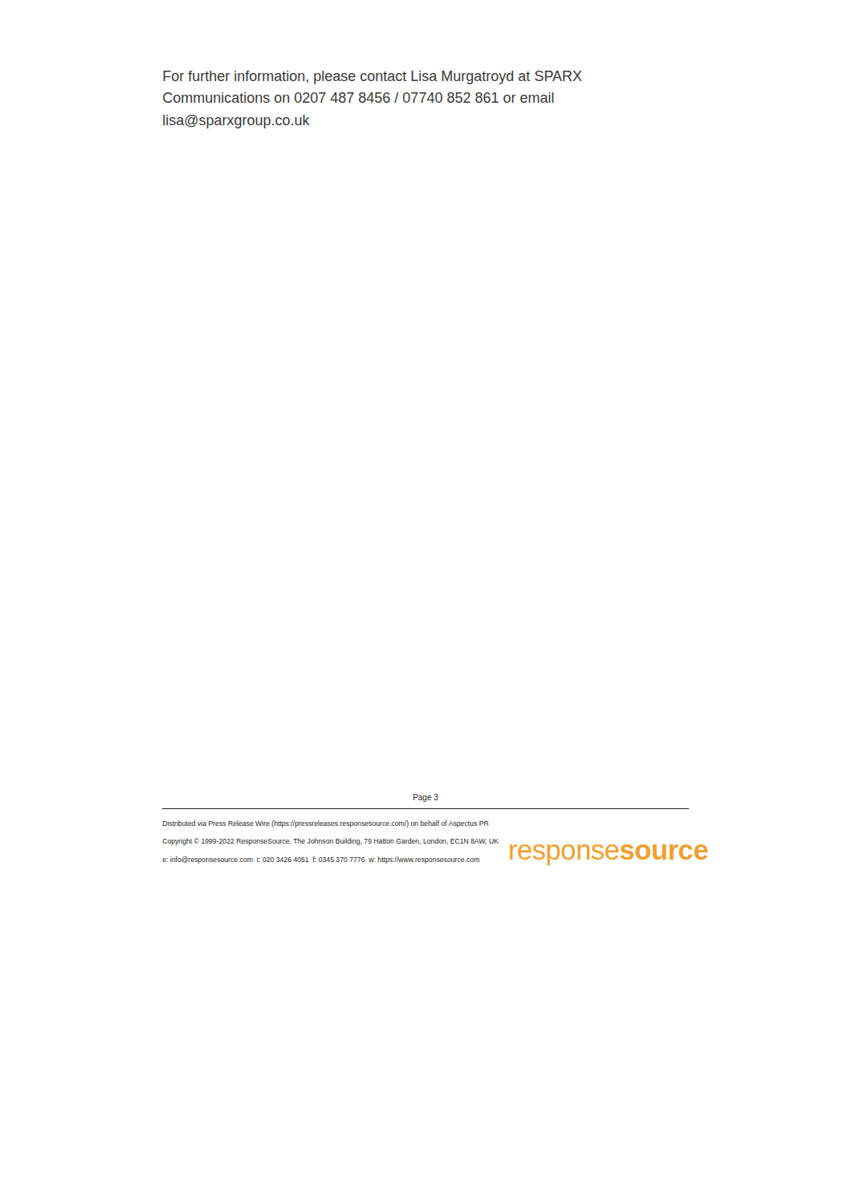For further information, please contact Lisa Murgatroyd at SPARX Communications on 0207 487 8456 / 07740 852 861 or email lisa@sparxgroup.co.uk
Page 3
Distributed via Press Release Wire (https://pressreleases.responsesource.com/) on behalf of Aspectus PR
Copyright © 1999-2022 ResponseSource, The Johnson Building, 79 Hatton Garden, London, EC1N 8AW, UK
e: info@responsesource.com t: 020 3426 4051 f: 0345 370 7776 w: https://www.responsesource.com
response source